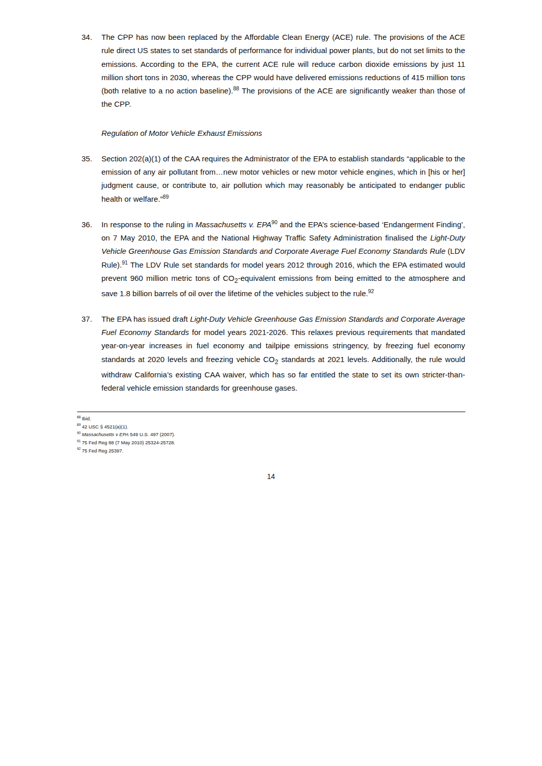The CPP has now been replaced by the Affordable Clean Energy (ACE) rule. The provisions of the ACE rule direct US states to set standards of performance for individual power plants, but do not set limits to the emissions. According to the EPA, the current ACE rule will reduce carbon dioxide emissions by just 11 million short tons in 2030, whereas the CPP would have delivered emissions reductions of 415 million tons (both relative to a no action baseline).88 The provisions of the ACE are significantly weaker than those of the CPP.
Regulation of Motor Vehicle Exhaust Emissions
Section 202(a)(1) of the CAA requires the Administrator of the EPA to establish standards “applicable to the emission of any air pollutant from…new motor vehicles or new motor vehicle engines, which in [his or her] judgment cause, or contribute to, air pollution which may reasonably be anticipated to endanger public health or welfare.”89
In response to the ruling in Massachusetts v. EPA90 and the EPA’s science-based ‘Endangerment Finding’, on 7 May 2010, the EPA and the National Highway Traffic Safety Administration finalised the Light-Duty Vehicle Greenhouse Gas Emission Standards and Corporate Average Fuel Economy Standards Rule (LDV Rule).91 The LDV Rule set standards for model years 2012 through 2016, which the EPA estimated would prevent 960 million metric tons of CO2-equivalent emissions from being emitted to the atmosphere and save 1.8 billion barrels of oil over the lifetime of the vehicles subject to the rule.92
The EPA has issued draft Light-Duty Vehicle Greenhouse Gas Emission Standards and Corporate Average Fuel Economy Standards for model years 2021-2026. This relaxes previous requirements that mandated year-on-year increases in fuel economy and tailpipe emissions stringency, by freezing fuel economy standards at 2020 levels and freezing vehicle CO2 standards at 2021 levels. Additionally, the rule would withdraw California’s existing CAA waiver, which has so far entitled the state to set its own stricter-than-federal vehicle emission standards for greenhouse gases.
88Ibid.
8942 USC § 4521(a)(1).
90Massachusetts v EPA 549 U.S. 497 (2007).
9175 Fed Reg 88 (7 May 2010) 25324-25728.
9275 Fed Reg 25397.
14